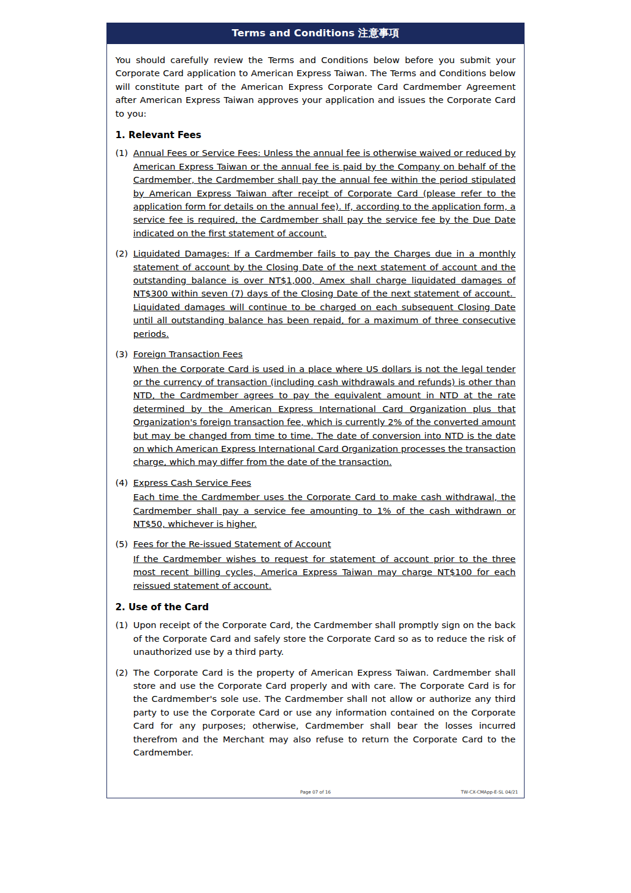Terms and Conditions 注意事項
You should carefully review the Terms and Conditions below before you submit your Corporate Card application to American Express Taiwan. The Terms and Conditions below will constitute part of the American Express Corporate Card Cardmember Agreement after American Express Taiwan approves your application and issues the Corporate Card to you:
1. Relevant Fees
(1) Annual Fees or Service Fees: Unless the annual fee is otherwise waived or reduced by American Express Taiwan or the annual fee is paid by the Company on behalf of the Cardmember, the Cardmember shall pay the annual fee within the period stipulated by American Express Taiwan after receipt of Corporate Card (please refer to the application form for details on the annual fee). If, according to the application form, a service fee is required, the Cardmember shall pay the service fee by the Due Date indicated on the first statement of account.
(2) Liquidated Damages: If a Cardmember fails to pay the Charges due in a monthly statement of account by the Closing Date of the next statement of account and the outstanding balance is over NT$1,000, Amex shall charge liquidated damages of NT$300 within seven (7) days of the Closing Date of the next statement of account. Liquidated damages will continue to be charged on each subsequent Closing Date until all outstanding balance has been repaid, for a maximum of three consecutive periods.
(3) Foreign Transaction Fees When the Corporate Card is used in a place where US dollars is not the legal tender or the currency of transaction (including cash withdrawals and refunds) is other than NTD, the Cardmember agrees to pay the equivalent amount in NTD at the rate determined by the American Express International Card Organization plus that Organization's foreign transaction fee, which is currently 2% of the converted amount but may be changed from time to time. The date of conversion into NTD is the date on which American Express International Card Organization processes the transaction charge, which may differ from the date of the transaction.
(4) Express Cash Service Fees Each time the Cardmember uses the Corporate Card to make cash withdrawal, the Cardmember shall pay a service fee amounting to 1% of the cash withdrawn or NT$50, whichever is higher.
(5) Fees for the Re-issued Statement of Account If the Cardmember wishes to request for statement of account prior to the three most recent billing cycles, America Express Taiwan may charge NT$100 for each reissued statement of account.
2. Use of the Card
(1) Upon receipt of the Corporate Card, the Cardmember shall promptly sign on the back of the Corporate Card and safely store the Corporate Card so as to reduce the risk of unauthorized use by a third party.
(2) The Corporate Card is the property of American Express Taiwan. Cardmember shall store and use the Corporate Card properly and with care. The Corporate Card is for the Cardmember's sole use. The Cardmember shall not allow or authorize any third party to use the Corporate Card or use any information contained on the Corporate Card for any purposes; otherwise, Cardmember shall bear the losses incurred therefrom and the Merchant may also refuse to return the Corporate Card to the Cardmember.
Page 07 of 16
TW-CX-CMApp-E-SL 04/21